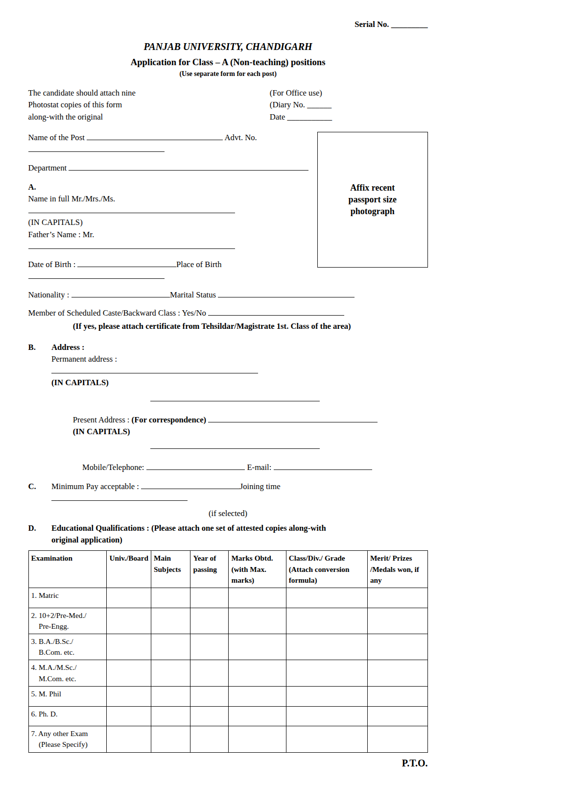Serial No. _________
PANJAB UNIVERSITY, CHANDIGARH
Application for Class – A (Non-teaching) positions
(Use separate form for each post)
| The candidate should attach nine Photostat copies of this form along-with the original | (For Office use) (Diary No. ______ Date ___________ |
Affix recent
passport size
photograph
Name of the Post Advt. No.
Department
A. Name in full Mr./Mrs./Ms.
(IN CAPITALS)
Father’s Name : Mr.
Date of Birth : Place of Birth
Nationality : Marital Status
Member of Scheduled Caste/Backward Class : Yes/No
(If yes, please attach certificate from Tehsildar/Magistrate 1st. Class of the area)
B. Address :
Permanent address :
(IN CAPITALS)
Present Address : (For correspondence)
(IN CAPITALS)
Mobile/Telephone: E-mail:
C. Minimum Pay acceptable : Joining time
(if selected)
D. Educational Qualifications : (Please attach one set of attested copies along-with original application)
| Examination | Univ./Board | Main Subjects | Year of passing | Marks Obtd. (with Max. marks) | Class/Div./ Grade (Attach conversion formula) | Merit/ Prizes /Medals won, if any |
| --- | --- | --- | --- | --- | --- | --- |
| 1. Matric | | | | | | |
| 2. 10+2/Pre-Med./ Pre-Engg. | | | | | | |
| 3. B.A./B.Sc./ B.Com. etc. | | | | | | |
| 4. M.A./M.Sc./ M.Com. etc. | | | | | | |
| 5. M. Phil | | | | | | |
| 6. Ph. D. | | | | | | |
| 7. Any other Exam (Please Specify) | | | | | | |
P.T.O.